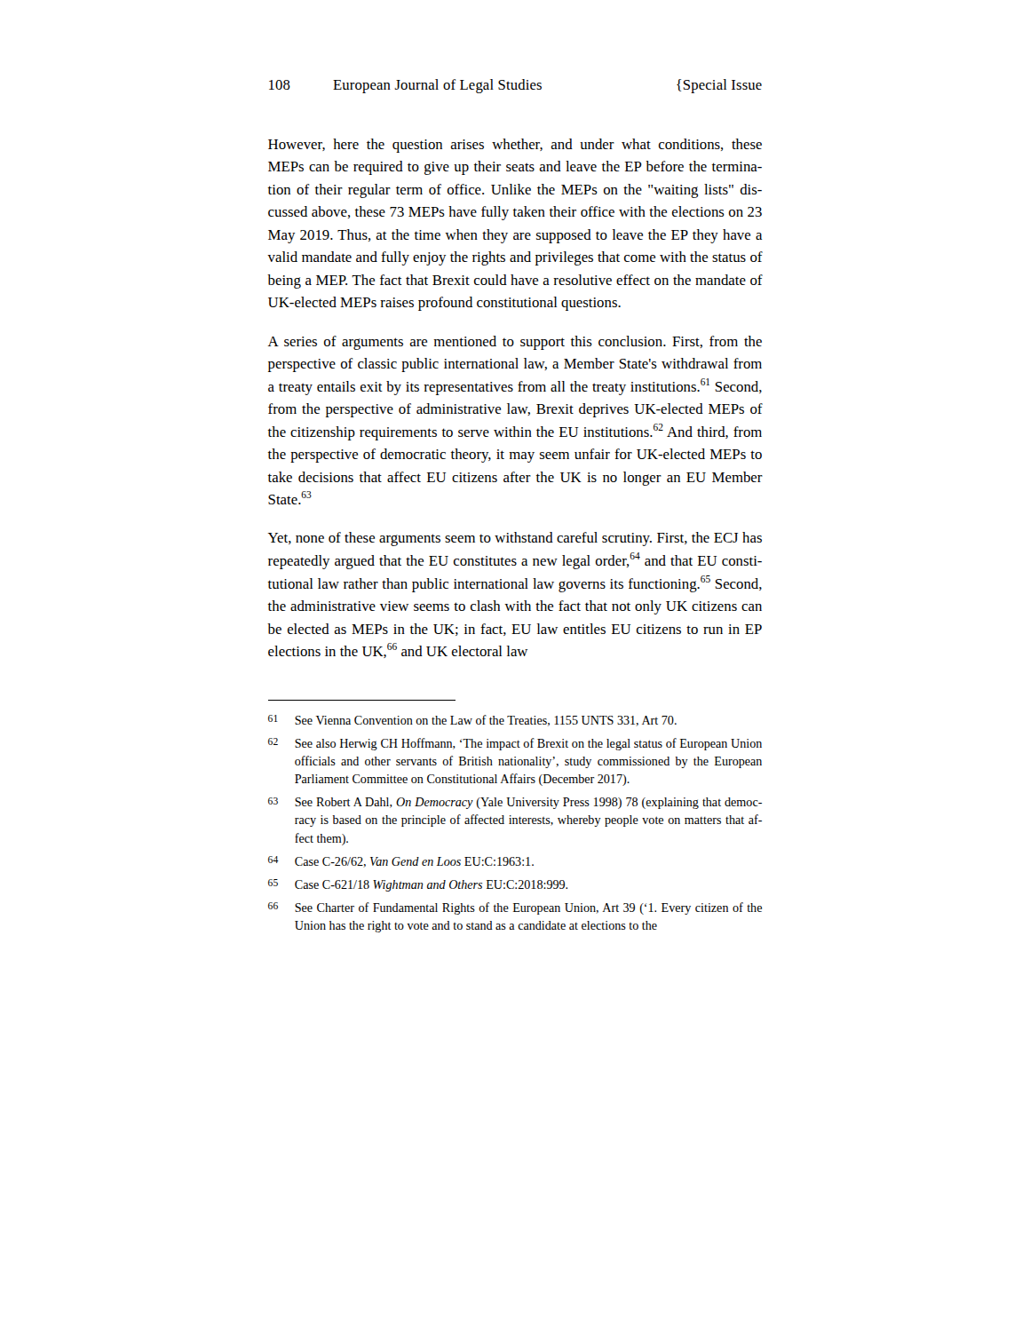108 European Journal of Legal Studies {Special Issue
However, here the question arises whether, and under what conditions, these MEPs can be required to give up their seats and leave the EP before the termination of their regular term of office. Unlike the MEPs on the "waiting lists" discussed above, these 73 MEPs have fully taken their office with the elections on 23 May 2019. Thus, at the time when they are supposed to leave the EP they have a valid mandate and fully enjoy the rights and privileges that come with the status of being a MEP. The fact that Brexit could have a resolutive effect on the mandate of UK-elected MEPs raises profound constitutional questions.
A series of arguments are mentioned to support this conclusion. First, from the perspective of classic public international law, a Member State's withdrawal from a treaty entails exit by its representatives from all the treaty institutions.61 Second, from the perspective of administrative law, Brexit deprives UK-elected MEPs of the citizenship requirements to serve within the EU institutions.62 And third, from the perspective of democratic theory, it may seem unfair for UK-elected MEPs to take decisions that affect EU citizens after the UK is no longer an EU Member State.63
Yet, none of these arguments seem to withstand careful scrutiny. First, the ECJ has repeatedly argued that the EU constitutes a new legal order,64 and that EU constitutional law rather than public international law governs its functioning.65 Second, the administrative view seems to clash with the fact that not only UK citizens can be elected as MEPs in the UK; in fact, EU law entitles EU citizens to run in EP elections in the UK,66 and UK electoral law
61 See Vienna Convention on the Law of the Treaties, 1155 UNTS 331, Art 70.
62 See also Herwig CH Hoffmann, ‘The impact of Brexit on the legal status of European Union officials and other servants of British nationality’, study commissioned by the European Parliament Committee on Constitutional Affairs (December 2017).
63 See Robert A Dahl, On Democracy (Yale University Press 1998) 78 (explaining that democracy is based on the principle of affected interests, whereby people vote on matters that affect them).
64 Case C-26/62, Van Gend en Loos EU:C:1963:1.
65 Case C-621/18 Wightman and Others EU:C:2018:999.
66 See Charter of Fundamental Rights of the European Union, Art 39 (‘1. Every citizen of the Union has the right to vote and to stand as a candidate at elections to the